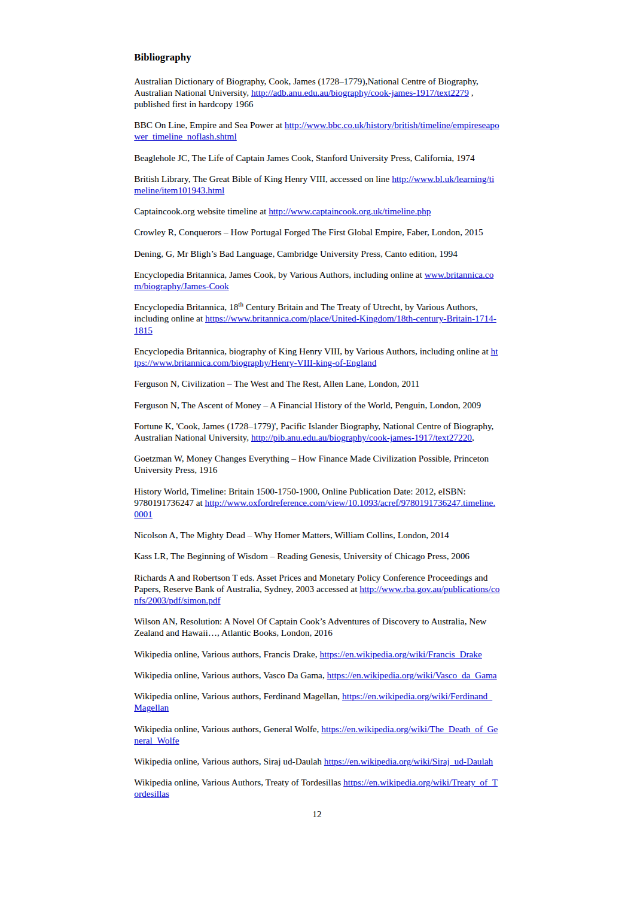Bibliography
Australian Dictionary of Biography, Cook, James (1728–1779),National Centre of Biography, Australian National University, http://adb.anu.edu.au/biography/cook-james-1917/text2279 , published first in hardcopy 1966
BBC On Line, Empire and Sea Power at http://www.bbc.co.uk/history/british/timeline/empireseapower_timeline_noflash.shtml
Beaglehole JC, The Life of Captain James Cook, Stanford University Press, California, 1974
British Library, The Great Bible of King Henry VIII, accessed on line http://www.bl.uk/learning/timeline/item101943.html
Captaincook.org website timeline at http://www.captaincook.org.uk/timeline.php
Crowley R, Conquerors – How Portugal Forged The First Global Empire, Faber, London, 2015
Dening, G, Mr Bligh’s Bad Language, Cambridge University Press, Canto edition, 1994
Encyclopedia Britannica, James Cook, by Various Authors, including online at www.britannica.com/biography/James-Cook
Encyclopedia Britannica, 18th Century Britain and The Treaty of Utrecht, by Various Authors, including online at https://www.britannica.com/place/United-Kingdom/18th-century-Britain-1714-1815
Encyclopedia Britannica, biography of King Henry VIII, by Various Authors, including online at https://www.britannica.com/biography/Henry-VIII-king-of-England
Ferguson N, Civilization – The West and The Rest, Allen Lane, London, 2011
Ferguson N, The Ascent of Money – A Financial History of the World, Penguin, London, 2009
Fortune K, 'Cook, James (1728–1779)', Pacific Islander Biography, National Centre of Biography, Australian National University, http://pib.anu.edu.au/biography/cook-james-1917/text27220,
Goetzman W, Money Changes Everything – How Finance Made Civilization Possible, Princeton University Press, 1916
History World, Timeline: Britain 1500-1750-1900, Online Publication Date: 2012, eISBN: 9780191736247 at http://www.oxfordreference.com/view/10.1093/acref/9780191736247.timeline.0001
Nicolson A, The Mighty Dead – Why Homer Matters, William Collins, London, 2014
Kass LR, The Beginning of Wisdom – Reading Genesis, University of Chicago Press, 2006
Richards A and Robertson T eds. Asset Prices and Monetary Policy Conference Proceedings and Papers, Reserve Bank of Australia, Sydney, 2003 accessed at http://www.rba.gov.au/publications/confs/2003/pdf/simon.pdf
Wilson AN, Resolution: A Novel Of Captain Cook’s Adventures of Discovery to Australia, New Zealand and Hawaii…, Atlantic Books, London, 2016
Wikipedia online, Various authors, Francis Drake, https://en.wikipedia.org/wiki/Francis_Drake
Wikipedia online, Various authors, Vasco Da Gama, https://en.wikipedia.org/wiki/Vasco_da_Gama
Wikipedia online, Various authors, Ferdinand Magellan, https://en.wikipedia.org/wiki/Ferdinand_Magellan
Wikipedia online, Various authors, General Wolfe, https://en.wikipedia.org/wiki/The_Death_of_General_Wolfe
Wikipedia online, Various authors, Siraj ud-Daulah https://en.wikipedia.org/wiki/Siraj_ud-Daulah
Wikipedia online, Various Authors, Treaty of Tordesillas https://en.wikipedia.org/wiki/Treaty_of_Tordesillas
12